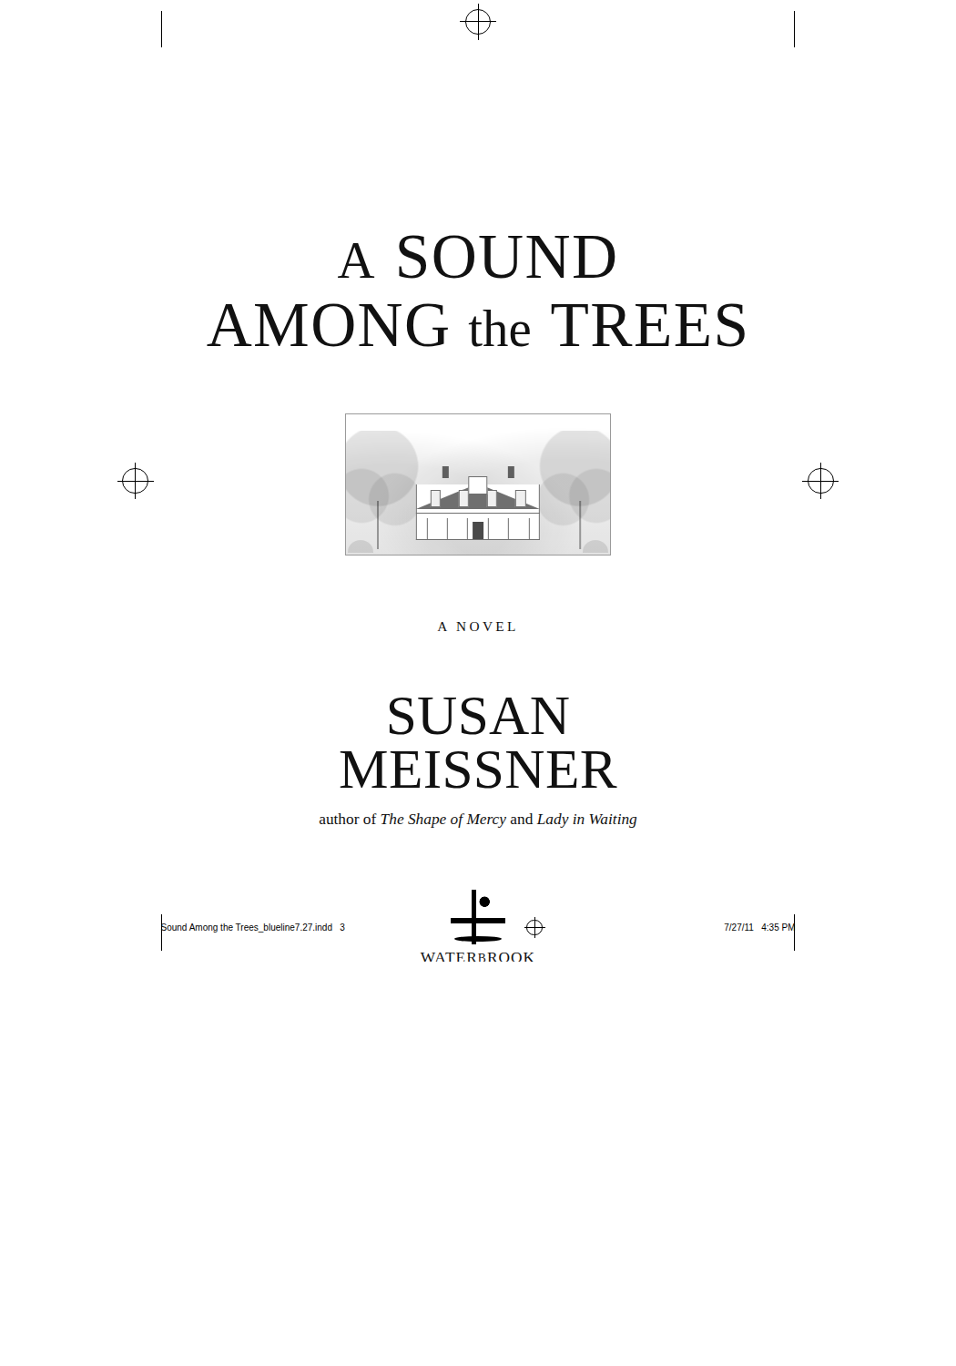A SOUND AMONG the TREES
A Novel
Susan Meissner
author of The Shape of Mercy and Lady in Waiting
WaterBrook
Press
Sound Among the Trees_blueline7.27.indd 3 7/27/11 4:35 PM